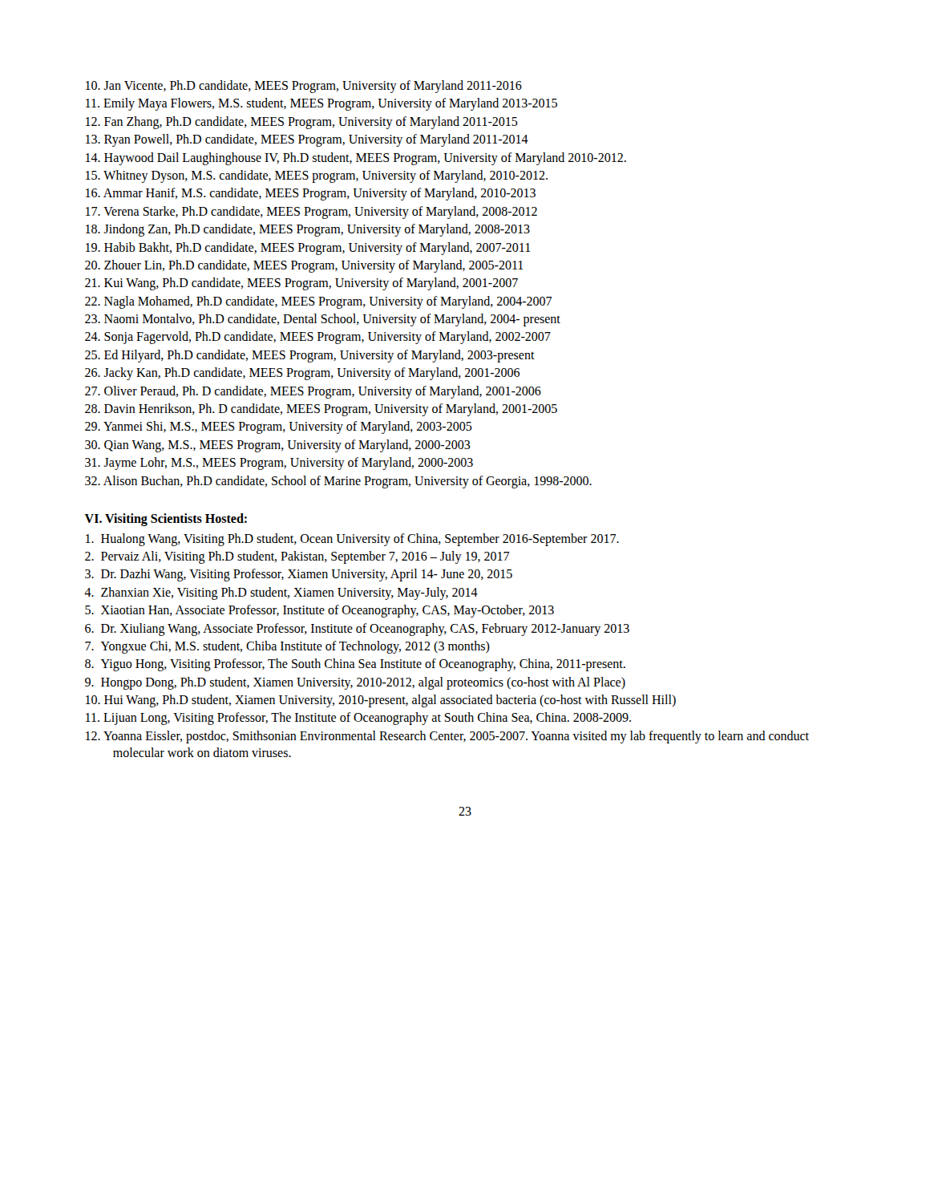10. Jan Vicente, Ph.D candidate, MEES Program, University of Maryland 2011-2016
11. Emily Maya Flowers, M.S. student, MEES Program, University of Maryland 2013-2015
12. Fan Zhang, Ph.D candidate, MEES Program, University of Maryland 2011-2015
13. Ryan Powell, Ph.D candidate, MEES Program, University of Maryland 2011-2014
14. Haywood Dail Laughinghouse IV, Ph.D student, MEES Program, University of Maryland 2010-2012.
15. Whitney Dyson, M.S. candidate, MEES program, University of Maryland, 2010-2012.
16. Ammar Hanif, M.S. candidate, MEES Program, University of Maryland, 2010-2013
17. Verena Starke, Ph.D candidate, MEES Program, University of Maryland, 2008-2012
18. Jindong Zan, Ph.D candidate, MEES Program, University of Maryland, 2008-2013
19. Habib Bakht, Ph.D candidate, MEES Program, University of Maryland, 2007-2011
20. Zhouer Lin, Ph.D candidate, MEES Program, University of Maryland, 2005-2011
21. Kui Wang, Ph.D candidate, MEES Program, University of Maryland, 2001-2007
22. Nagla Mohamed, Ph.D candidate, MEES Program, University of Maryland, 2004-2007
23. Naomi Montalvo, Ph.D candidate, Dental School, University of Maryland, 2004- present
24. Sonja Fagervold, Ph.D candidate, MEES Program, University of Maryland, 2002-2007
25. Ed Hilyard, Ph.D candidate, MEES Program, University of Maryland, 2003-present
26. Jacky Kan, Ph.D candidate, MEES Program, University of Maryland, 2001-2006
27. Oliver Peraud, Ph. D candidate, MEES Program, University of Maryland, 2001-2006
28. Davin Henrikson, Ph. D candidate, MEES Program, University of Maryland, 2001-2005
29. Yanmei Shi, M.S., MEES Program, University of Maryland, 2003-2005
30. Qian Wang, M.S., MEES Program, University of Maryland, 2000-2003
31. Jayme Lohr, M.S., MEES Program, University of Maryland, 2000-2003
32. Alison Buchan, Ph.D candidate, School of Marine Program, University of Georgia, 1998-2000.
VI. Visiting Scientists Hosted:
1. Hualong Wang, Visiting Ph.D student, Ocean University of China, September 2016-September 2017.
2. Pervaiz Ali, Visiting Ph.D student, Pakistan, September 7, 2016 – July 19, 2017
3. Dr. Dazhi Wang, Visiting Professor, Xiamen University, April 14- June 20, 2015
4. Zhanxian Xie, Visiting Ph.D student, Xiamen University, May-July, 2014
5. Xiaotian Han, Associate Professor, Institute of Oceanography, CAS, May-October, 2013
6. Dr. Xiuliang Wang, Associate Professor, Institute of Oceanography, CAS, February 2012-January 2013
7. Yongxue Chi, M.S. student, Chiba Institute of Technology, 2012 (3 months)
8. Yiguo Hong, Visiting Professor, The South China Sea Institute of Oceanography, China, 2011-present.
9. Hongpo Dong, Ph.D student, Xiamen University, 2010-2012, algal proteomics (co-host with Al Place)
10. Hui Wang, Ph.D student, Xiamen University, 2010-present, algal associated bacteria (co-host with Russell Hill)
11. Lijuan Long, Visiting Professor, The Institute of Oceanography at South China Sea, China. 2008-2009.
12. Yoanna Eissler, postdoc, Smithsonian Environmental Research Center, 2005-2007. Yoanna visited my lab frequently to learn and conduct molecular work on diatom viruses.
23